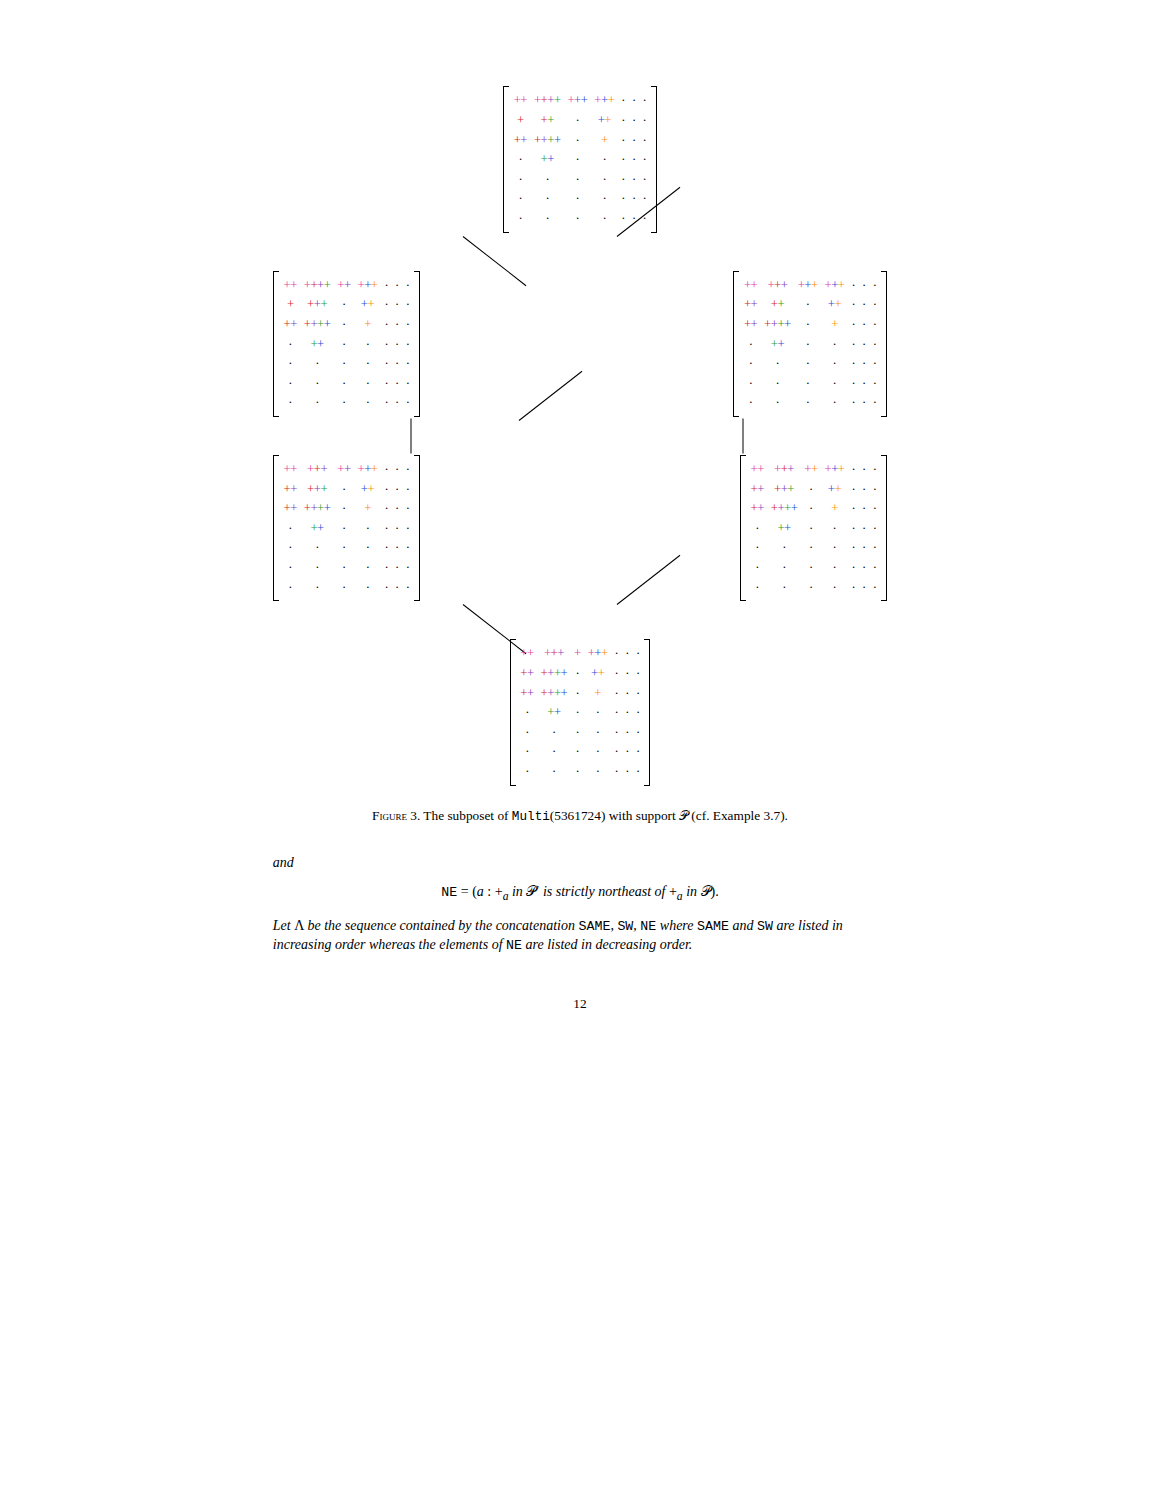++ ++++ +++ +++ · · · + ++ · ++ · · · ++ ++++ · + · · · · ++ · · · · · ······· ······· ·······
++ ++++ ++ +++ · · · + +++ · ++ · · · ++ ++++ · + · · · · ++ · · · · · ······· ······· ·······
++ +++ +++ +++ · · · ++ ++ · ++ · · · ++ ++++ · + · · · · ++ · · · · · ······· ······· ·······
++ +++ ++ +++ · · · ++ +++ · ++ · · · ++ ++++ · + · · · · ++ · · · · · ······· ······· ·······
++ +++ ++ +++ · · · ++ +++ · ++ · · · ++ ++++ · + · · · · ++ · · · · · ······· ······· ·······
++ +++ + +++ · · · ++ ++++ · ++ · · · ++ ++++ · + · · · · ++ · · · · · ······· ······· ·······
Figure 3. The subposet of Multi(5361724) with support 𝒫 (cf. Example 3.7).
and
NE = (a : +a in 𝒫′ is strictly northeast of +a in 𝒫).
Let Λ be the sequence contained by the concatenation SAME, SW, NE where SAME and SW are listed in increasing order whereas the elements of NE are listed in decreasing order.
12